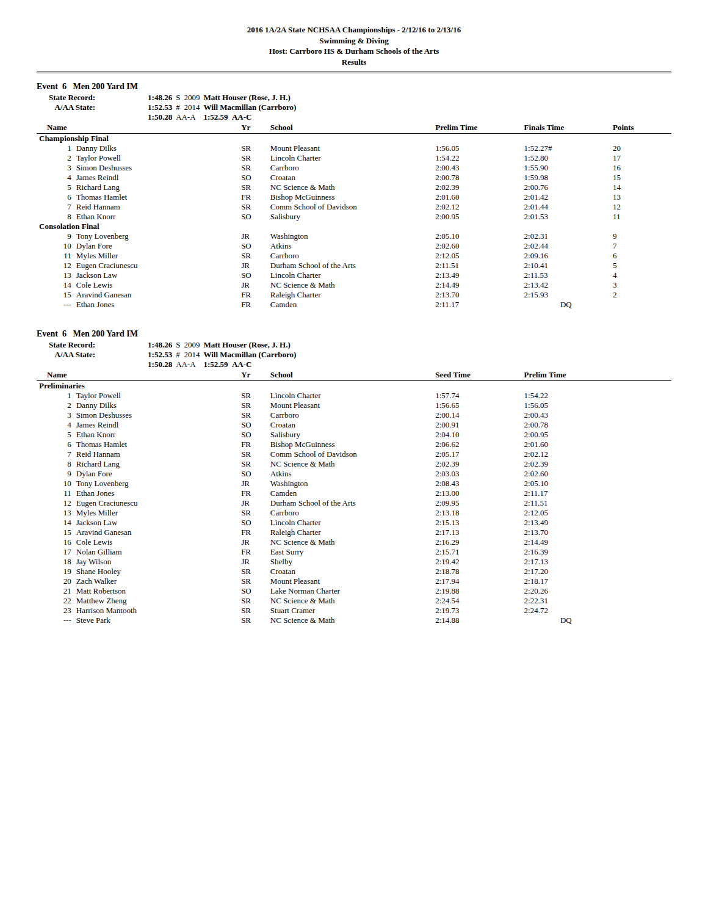2016 1A/2A State NCHSAA Championships - 2/12/16 to 2/13/16
Swimming & Diving
Host: Carrboro HS & Durham Schools of the Arts
Results
Event 6 Men 200 Yard IM
| State Record: | 1:48.26 | S | 2009 | Matt Houser (Rose, J. H.) |
| A/AA State: | 1:52.53 | # | 2014 | Will Macmillan (Carrboro) |
| | 1:50.28 | AA-A | 1:52.59 AA-C |
| Name | | Yr | School | Prelim Time | Finals Time | Points |
| --- | --- | --- | --- | --- | --- | --- |
| Championship Final |
| 1 | Danny Dilks | SR | Mount Pleasant | 1:56.05 | 1:52.27# | 20 |
| 2 | Taylor Powell | SR | Lincoln Charter | 1:54.22 | 1:52.80 | 17 |
| 3 | Simon Deshusses | SR | Carrboro | 2:00.43 | 1:55.90 | 16 |
| 4 | James Reindl | SO | Croatan | 2:00.78 | 1:59.98 | 15 |
| 5 | Richard Lang | SR | NC Science & Math | 2:02.39 | 2:00.76 | 14 |
| 6 | Thomas Hamlet | FR | Bishop McGuinness | 2:01.60 | 2:01.42 | 13 |
| 7 | Reid Hannam | SR | Comm School of Davidson | 2:02.12 | 2:01.44 | 12 |
| 8 | Ethan Knorr | SO | Salisbury | 2:00.95 | 2:01.53 | 11 |
| Consolation Final |
| 9 | Tony Lovenberg | JR | Washington | 2:05.10 | 2:02.31 | 9 |
| 10 | Dylan Fore | SO | Atkins | 2:02.60 | 2:02.44 | 7 |
| 11 | Myles Miller | SR | Carrboro | 2:12.05 | 2:09.16 | 6 |
| 12 | Eugen Craciunescu | JR | Durham School of the Arts | 2:11.51 | 2:10.41 | 5 |
| 13 | Jackson Law | SO | Lincoln Charter | 2:13.49 | 2:11.53 | 4 |
| 14 | Cole Lewis | JR | NC Science & Math | 2:14.49 | 2:13.42 | 3 |
| 15 | Aravind Ganesan | FR | Raleigh Charter | 2:13.70 | 2:15.93 | 2 |
| --- | Ethan Jones | FR | Camden | 2:11.17 | DQ | |
Event 6 Men 200 Yard IM
| State Record: | 1:48.26 | S | 2009 | Matt Houser (Rose, J. H.) |
| A/AA State: | 1:52.53 | # | 2014 | Will Macmillan (Carrboro) |
| | 1:50.28 | AA-A | 1:52.59 AA-C |
| Name | | Yr | School | Seed Time | Prelim Time | |
| --- | --- | --- | --- | --- | --- | --- |
| Preliminaries |
| 1 | Taylor Powell | SR | Lincoln Charter | 1:57.74 | 1:54.22 | |
| 2 | Danny Dilks | SR | Mount Pleasant | 1:56.65 | 1:56.05 | |
| 3 | Simon Deshusses | SR | Carrboro | 2:00.14 | 2:00.43 | |
| 4 | James Reindl | SO | Croatan | 2:00.91 | 2:00.78 | |
| 5 | Ethan Knorr | SO | Salisbury | 2:04.10 | 2:00.95 | |
| 6 | Thomas Hamlet | FR | Bishop McGuinness | 2:06.62 | 2:01.60 | |
| 7 | Reid Hannam | SR | Comm School of Davidson | 2:05.17 | 2:02.12 | |
| 8 | Richard Lang | SR | NC Science & Math | 2:02.39 | 2:02.39 | |
| 9 | Dylan Fore | SO | Atkins | 2:03.03 | 2:02.60 | |
| 10 | Tony Lovenberg | JR | Washington | 2:08.43 | 2:05.10 | |
| 11 | Ethan Jones | FR | Camden | 2:13.00 | 2:11.17 | |
| 12 | Eugen Craciunescu | JR | Durham School of the Arts | 2:09.95 | 2:11.51 | |
| 13 | Myles Miller | SR | Carrboro | 2:13.18 | 2:12.05 | |
| 14 | Jackson Law | SO | Lincoln Charter | 2:15.13 | 2:13.49 | |
| 15 | Aravind Ganesan | FR | Raleigh Charter | 2:17.13 | 2:13.70 | |
| 16 | Cole Lewis | JR | NC Science & Math | 2:16.29 | 2:14.49 | |
| 17 | Nolan Gilliam | FR | East Surry | 2:15.71 | 2:16.39 | |
| 18 | Jay Wilson | JR | Shelby | 2:19.42 | 2:17.13 | |
| 19 | Shane Hooley | SR | Croatan | 2:18.78 | 2:17.20 | |
| 20 | Zach Walker | SR | Mount Pleasant | 2:17.94 | 2:18.17 | |
| 21 | Matt Robertson | SO | Lake Norman Charter | 2:19.88 | 2:20.26 | |
| 22 | Matthew Zheng | SR | NC Science & Math | 2:24.54 | 2:22.31 | |
| 23 | Harrison Mantooth | SR | Stuart Cramer | 2:19.73 | 2:24.72 | |
| --- | Steve Park | SR | NC Science & Math | 2:14.88 | DQ | |